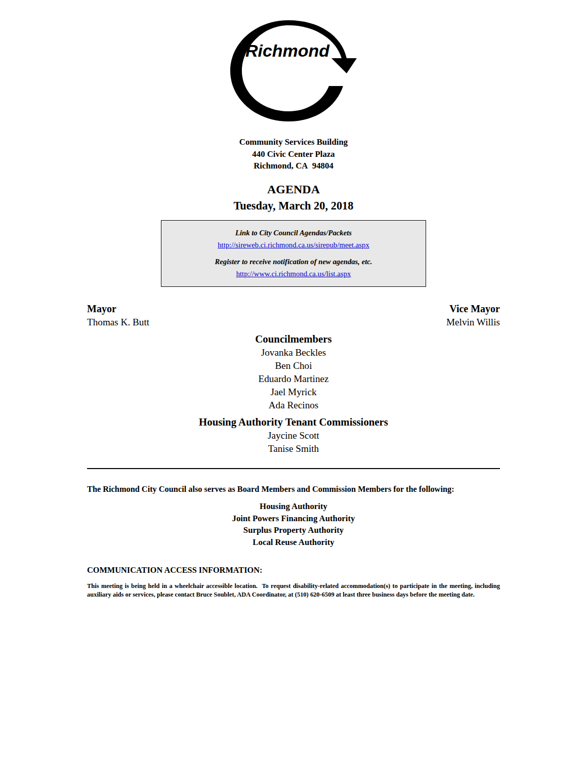Richmond
Community Services Building
440 Civic Center Plaza
Richmond, CA 94804
AGENDA
Tuesday, March 20, 2018
Link to City Council Agendas/Packets
http://sireweb.ci.richmond.ca.us/sirepub/meet.aspx
Register to receive notification of new agendas, etc.
http://www.ci.richmond.ca.us/list.aspx
Mayor
Vice Mayor
Thomas K. Butt
Melvin Willis
Councilmembers
Jovanka Beckles
Ben Choi
Eduardo Martinez
Jael Myrick
Ada Recinos
Housing Authority Tenant Commissioners
Jaycine Scott
Tanise Smith
The Richmond City Council also serves as Board Members and Commission Members for the following:
Housing Authority
Joint Powers Financing Authority
Surplus Property Authority
Local Reuse Authority
COMMUNICATION ACCESS INFORMATION:
This meeting is being held in a wheelchair accessible location. To request disability-related accommodation(s) to participate in the meeting, including auxiliary aids or services, please contact Bruce Soublet, ADA Coordinator, at (510) 620-6509 at least three business days before the meeting date.